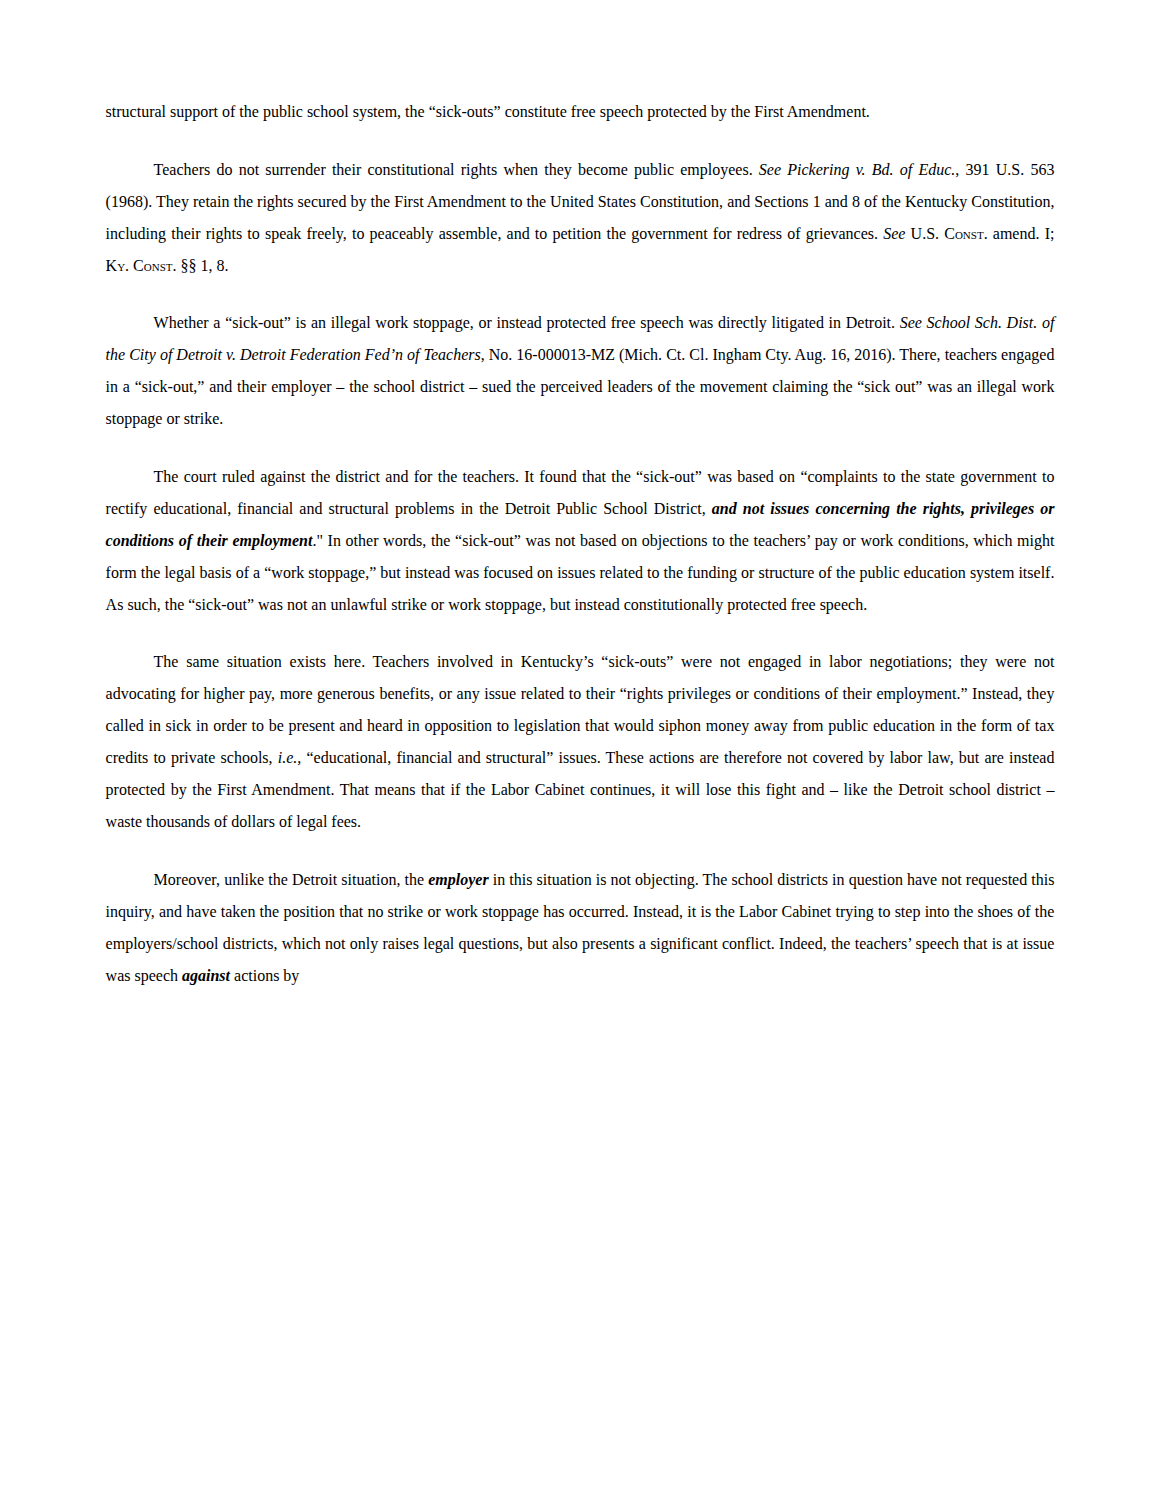structural support of the public school system, the “sick-outs” constitute free speech protected by the First Amendment.
Teachers do not surrender their constitutional rights when they become public employees. See Pickering v. Bd. of Educ., 391 U.S. 563 (1968). They retain the rights secured by the First Amendment to the United States Constitution, and Sections 1 and 8 of the Kentucky Constitution, including their rights to speak freely, to peaceably assemble, and to petition the government for redress of grievances. See U.S. Const. amend. I; Ky. Const. §§ 1, 8.
Whether a “sick-out” is an illegal work stoppage, or instead protected free speech was directly litigated in Detroit. See School Sch. Dist. of the City of Detroit v. Detroit Federation Fed’n of Teachers, No. 16-000013-MZ (Mich. Ct. Cl. Ingham Cty. Aug. 16, 2016). There, teachers engaged in a “sick-out,” and their employer – the school district – sued the perceived leaders of the movement claiming the “sick out” was an illegal work stoppage or strike.
The court ruled against the district and for the teachers. It found that the “sick-out” was based on “complaints to the state government to rectify educational, financial and structural problems in the Detroit Public School District, and not issues concerning the rights, privileges or conditions of their employment." In other words, the “sick-out” was not based on objections to the teachers’ pay or work conditions, which might form the legal basis of a “work stoppage,” but instead was focused on issues related to the funding or structure of the public education system itself. As such, the “sick-out” was not an unlawful strike or work stoppage, but instead constitutionally protected free speech.
The same situation exists here. Teachers involved in Kentucky’s “sick-outs” were not engaged in labor negotiations; they were not advocating for higher pay, more generous benefits, or any issue related to their “rights privileges or conditions of their employment.” Instead, they called in sick in order to be present and heard in opposition to legislation that would siphon money away from public education in the form of tax credits to private schools, i.e., “educational, financial and structural” issues. These actions are therefore not covered by labor law, but are instead protected by the First Amendment. That means that if the Labor Cabinet continues, it will lose this fight and – like the Detroit school district – waste thousands of dollars of legal fees.
Moreover, unlike the Detroit situation, the employer in this situation is not objecting. The school districts in question have not requested this inquiry, and have taken the position that no strike or work stoppage has occurred. Instead, it is the Labor Cabinet trying to step into the shoes of the employers/school districts, which not only raises legal questions, but also presents a significant conflict. Indeed, the teachers’ speech that is at issue was speech against actions by